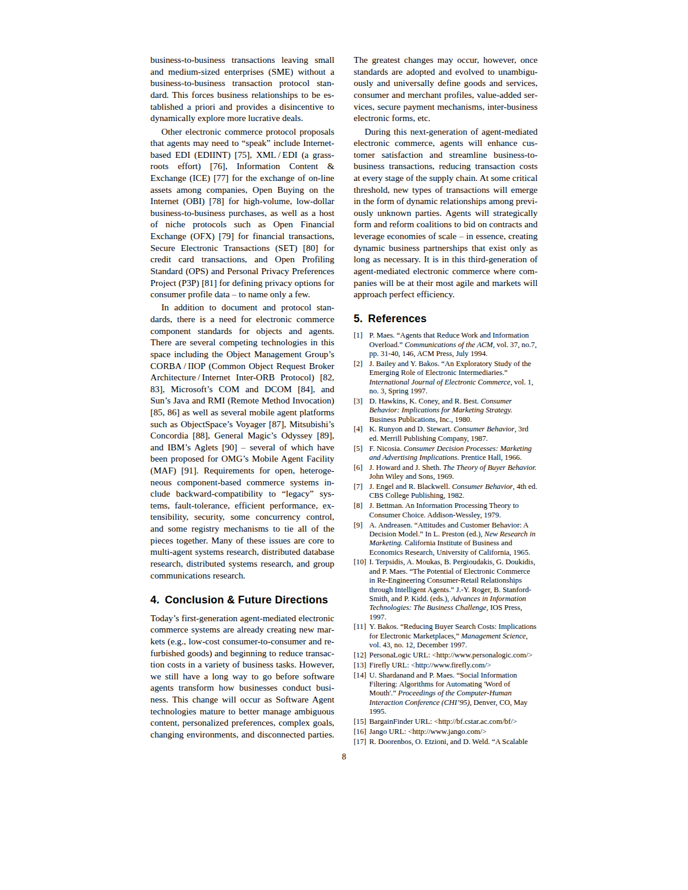business-to-business transactions leaving small and medium-sized enterprises (SME) without a business-to-business transaction protocol standard. This forces business relationships to be established a priori and provides a disincentive to dynamically explore more lucrative deals.
Other electronic commerce protocol proposals that agents may need to “speak” include Internet-based EDI (EDIINT) [75], XML / EDI (a grassroots effort) [76], Information Content & Exchange (ICE) [77] for the exchange of on-line assets among companies, Open Buying on the Internet (OBI) [78] for high-volume, low-dollar business-to-business purchases, as well as a host of niche protocols such as Open Financial Exchange (OFX) [79] for financial transactions, Secure Electronic Transactions (SET) [80] for credit card transactions, and Open Profiling Standard (OPS) and Personal Privacy Preferences Project (P3P) [81] for defining privacy options for consumer profile data – to name only a few.
In addition to document and protocol standards, there is a need for electronic commerce component standards for objects and agents. There are several competing technologies in this space including the Object Management Group’s CORBA / IIOP (Common Object Request Broker Architecture / Internet Inter-ORB Protocol) [82, 83], Microsoft’s COM and DCOM [84], and Sun’s Java and RMI (Remote Method Invocation) [85, 86] as well as several mobile agent platforms such as ObjectSpace’s Voyager [87], Mitsubishi’s Concordia [88], General Magic’s Odyssey [89], and IBM’s Aglets [90] – several of which have been proposed for OMG’s Mobile Agent Facility (MAF) [91]. Requirements for open, heterogeneous component-based commerce systems include backward-compatibility to “legacy” systems, fault-tolerance, efficient performance, extensibility, security, some concurrency control, and some registry mechanisms to tie all of the pieces together. Many of these issues are core to multi-agent systems research, distributed database research, distributed systems research, and group communications research.
4. Conclusion & Future Directions
Today’s first-generation agent-mediated electronic commerce systems are already creating new markets (e.g., low-cost consumer-to-consumer and refurbished goods) and beginning to reduce transaction costs in a variety of business tasks. However, we still have a long way to go before software agents transform how businesses conduct business. This change will occur as Software Agent technologies mature to better manage ambiguous content, personalized preferences, complex goals, changing environments, and disconnected parties. The greatest changes may occur, however, once standards are adopted and evolved to unambiguously and universally define goods and services, consumer and merchant profiles, value-added services, secure payment mechanisms, inter-business electronic forms, etc.
During this next-generation of agent-mediated electronic commerce, agents will enhance customer satisfaction and streamline business-to-business transactions, reducing transaction costs at every stage of the supply chain. At some critical threshold, new types of transactions will emerge in the form of dynamic relationships among previously unknown parties. Agents will strategically form and reform coalitions to bid on contracts and leverage economies of scale – in essence, creating dynamic business partnerships that exist only as long as necessary. It is in this third-generation of agent-mediated electronic commerce where companies will be at their most agile and markets will approach perfect efficiency.
5. References
[1] P. Maes. “Agents that Reduce Work and Information Overload.” Communications of the ACM, vol. 37, no.7, pp. 31-40, 146, ACM Press, July 1994.
[2] J. Bailey and Y. Bakos. “An Exploratory Study of the Emerging Role of Electronic Intermediaries.” International Journal of Electronic Commerce, vol. 1, no. 3, Spring 1997.
[3] D. Hawkins, K. Coney, and R. Best. Consumer Behavior: Implications for Marketing Strategy. Business Publications, Inc., 1980.
[4] K. Runyon and D. Stewart. Consumer Behavior, 3rd ed. Merrill Publishing Company, 1987.
[5] F. Nicosia. Consumer Decision Processes: Marketing and Advertising Implications. Prentice Hall, 1966.
[6] J. Howard and J. Sheth. The Theory of Buyer Behavior. John Wiley and Sons, 1969.
[7] J. Engel and R. Blackwell. Consumer Behavior, 4th ed. CBS College Publishing, 1982.
[8] J. Bettman. An Information Processing Theory to Consumer Choice. Addison-Wessley, 1979.
[9] A. Andreasen. “Attitudes and Customer Behavior: A Decision Model.” In L. Preston (ed.), New Research in Marketing. California Institute of Business and Economics Research, University of California, 1965.
[10] I. Terpsidis, A. Moukas, B. Pergioudakis, G. Doukidis, and P. Maes. “The Potential of Electronic Commerce in Re-Engineering Consumer-Retail Relationships through Intelligent Agents.” J.-Y. Roger, B. Stanford-Smith, and P. Kidd. (eds.), Advances in Information Technologies: The Business Challenge, IOS Press, 1997.
[11] Y. Bakos. “Reducing Buyer Search Costs: Implications for Electronic Marketplaces,” Management Science, vol. 43, no. 12, December 1997.
[12] PersonaLogic URL: <http://www.personalogic.com/>
[13] Firefly URL: <http://www.firefly.com/>
[14] U. Shardanand and P. Maes. “Social Information Filtering: Algorithms for Automating 'Word of Mouth'.” Proceedings of the Computer-Human Interaction Conference (CHI’95), Denver, CO, May 1995.
[15] BargainFinder URL: <http://bf.cstar.ac.com/bf/>
[16] Jango URL: <http://www.jango.com/>
[17] R. Doorenbos, O. Etzioni, and D. Weld. “A Scalable
8